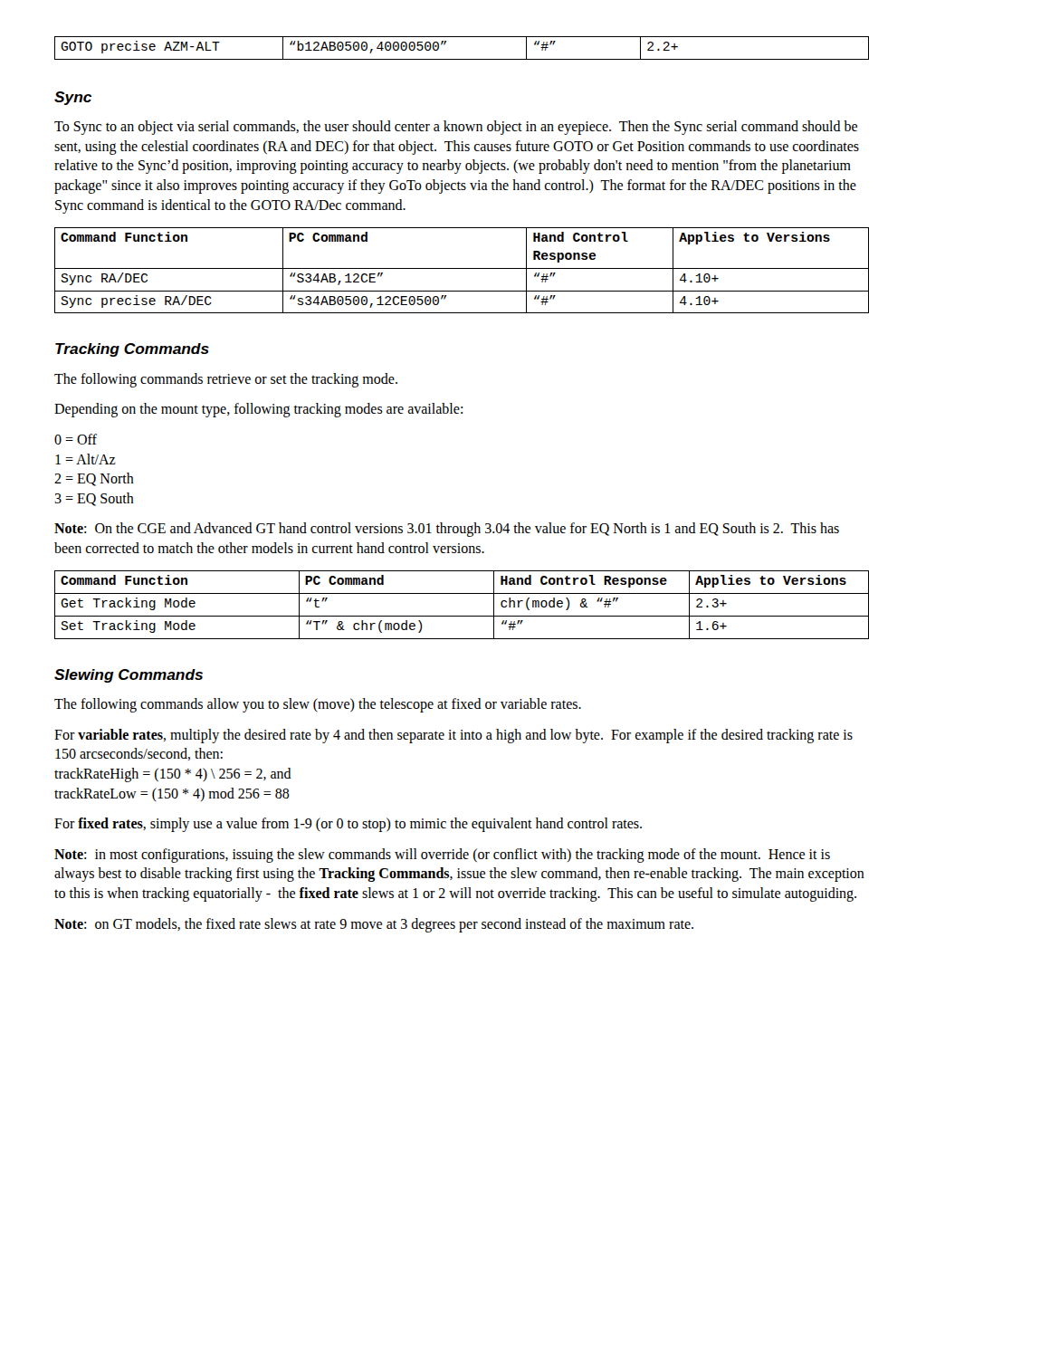| GOTO precise AZM-ALT | “b12AB0500,40000500” | “#” | 2.2+ |
Sync
To Sync to an object via serial commands, the user should center a known object in an eyepiece. Then the Sync serial command should be sent, using the celestial coordinates (RA and DEC) for that object. This causes future GOTO or Get Position commands to use coordinates relative to the Sync’d position, improving pointing accuracy to nearby objects. (we probably don't need to mention "from the planetarium package" since it also improves pointing accuracy if they GoTo objects via the hand control.) The format for the RA/DEC positions in the Sync command is identical to the GOTO RA/Dec command.
| Command Function | PC Command | Hand Control Response | Applies to Versions |
| --- | --- | --- | --- |
| Sync RA/DEC | “S34AB,12CE” | “#” | 4.10+ |
| Sync precise RA/DEC | “s34AB0500,12CE0500” | “#” | 4.10+ |
Tracking Commands
The following commands retrieve or set the tracking mode.
Depending on the mount type, following tracking modes are available:
0 = Off
1 = Alt/Az
2 = EQ North
3 = EQ South
Note: On the CGE and Advanced GT hand control versions 3.01 through 3.04 the value for EQ North is 1 and EQ South is 2. This has been corrected to match the other models in current hand control versions.
| Command Function | PC Command | Hand Control Response | Applies to Versions |
| --- | --- | --- | --- |
| Get Tracking Mode | “t” | chr(mode) & “#” | 2.3+ |
| Set Tracking Mode | “T” & chr(mode) | “#” | 1.6+ |
Slewing Commands
The following commands allow you to slew (move) the telescope at fixed or variable rates.
For variable rates, multiply the desired rate by 4 and then separate it into a high and low byte. For example if the desired tracking rate is 150 arcseconds/second, then:
trackRateHigh = (150 * 4) \ 256 = 2, and
trackRateLow = (150 * 4) mod 256 = 88
For fixed rates, simply use a value from 1-9 (or 0 to stop) to mimic the equivalent hand control rates.
Note: in most configurations, issuing the slew commands will override (or conflict with) the tracking mode of the mount. Hence it is always best to disable tracking first using the Tracking Commands, issue the slew command, then re-enable tracking. The main exception to this is when tracking equatorially - the fixed rate slews at 1 or 2 will not override tracking. This can be useful to simulate autoguiding.
Note: on GT models, the fixed rate slews at rate 9 move at 3 degrees per second instead of the maximum rate.